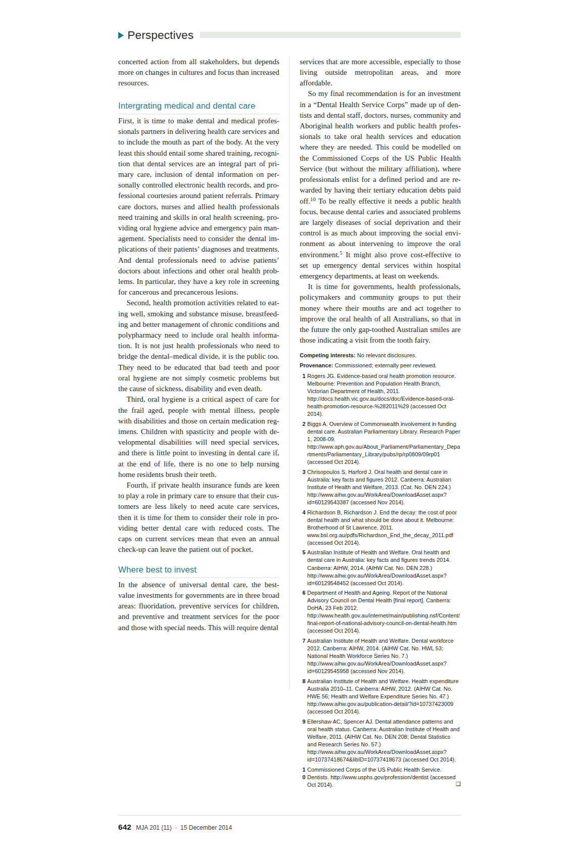Perspectives
concerted action from all stakeholders, but depends more on changes in cultures and focus than increased resources.
Intergrating medical and dental care
First, it is time to make dental and medical professionals partners in delivering health care services and to include the mouth as part of the body. At the very least this should entail some shared training, recognition that dental services are an integral part of primary care, inclusion of dental information on personally controlled electronic health records, and professional courtesies around patient referrals. Primary care doctors, nurses and allied health professionals need training and skills in oral health screening, providing oral hygiene advice and emergency pain management. Specialists need to consider the dental implications of their patients’ diagnoses and treatments. And dental professionals need to advise patients’ doctors about infections and other oral health problems. In particular, they have a key role in screening for cancerous and precancerous lesions.
Second, health promotion activities related to eating well, smoking and substance misuse, breastfeeding and better management of chronic conditions and polypharmacy need to include oral health information. It is not just health professionals who need to bridge the dental–medical divide, it is the public too. They need to be educated that bad teeth and poor oral hygiene are not simply cosmetic problems but the cause of sickness, disability and even death.
Third, oral hygiene is a critical aspect of care for the frail aged, people with mental illness, people with disabilities and those on certain medication regimens. Children with spasticity and people with developmental disabilities will need special services, and there is little point to investing in dental care if, at the end of life, there is no one to help nursing home residents brush their teeth.
Fourth, if private health insurance funds are keen to play a role in primary care to ensure that their customers are less likely to need acute care services, then it is time for them to consider their role in providing better dental care with reduced costs. The caps on current services mean that even an annual check-up can leave the patient out of pocket.
Where best to invest
In the absence of universal dental care, the best-value investments for governments are in three broad areas: fluoridation, preventive services for children, and preventive and treatment services for the poor and those with special needs. This will require dental
services that are more accessible, especially to those living outside metropolitan areas, and more affordable.
So my final recommendation is for an investment in a “Dental Health Service Corps” made up of dentists and dental staff, doctors, nurses, community and Aboriginal health workers and public health professionals to take oral health services and education where they are needed. This could be modelled on the Commissioned Corps of the US Public Health Service (but without the military affiliation), where professionals enlist for a defined period and are rewarded by having their tertiary education debts paid off.10 To be really effective it needs a public health focus, because dental caries and associated problems are largely diseases of social deprivation and their control is as much about improving the social environment as about intervening to improve the oral environment.5 It might also prove cost-effective to set up emergency dental services within hospital emergency departments, at least on weekends.
It is time for governments, health professionals, policymakers and community groups to put their money where their mouths are and act together to improve the oral health of all Australians, so that in the future the only gap-toothed Australian smiles are those indicating a visit from the tooth fairy.
Competing interests: No relevant disclosures.
Provenance: Commissioned; externally peer reviewed.
Rogers JG. Evidence-based oral health promotion resource. Melbourne: Prevention and Population Health Branch, Victorian Department of Health, 2011. http://docs.health.vic.gov.au/docs/doc/Evidence-based-oral-health-promotion-resource-%282011%29 (accessed Oct 2014).
Biggs A. Overview of Commonwealth involvement in funding dental care. Australian Parliamentary Library. Research Paper 1, 2008-09. http://www.aph.gov.au/About_Parliament/Parliamentary_Departments/Parliamentary_Library/pubs/rp/rp0809/09rp01 (accessed Oct 2014).
Chrisopoulos S, Harford J. Oral health and dental care in Australia: key facts and figures 2012. Canberra: Australian Institute of Health and Welfare, 2013. (Cat. No. DEN 224.) http://www.aihw.gov.au/WorkArea/DownloadAsset.aspx?id=60129543387 (accessed Nov 2014).
Richardson B, Richardson J. End the decay: the cost of poor dental health and what should be done about it. Melbourne: Brotherhood of St Lawrence, 2011. www.bsl.org.au/pdfs/Richardson_End_the_decay_2011.pdf (accessed Oct 2014).
Australian Institute of Health and Welfare. Oral health and dental care in Australia: key facts and figures trends 2014. Canberra: AIHW, 2014. (AIHW Cat. No. DEN 228.) http://www.aihw.gov.au/WorkArea/DownloadAsset.aspx?id=60129548452 (accessed Oct 2014).
Department of Health and Ageing. Report of the National Advisory Council on Dental Health [final report]. Canberra: DoHA, 23 Feb 2012. http://www.health.gov.au/internet/main/publishing.nsf/Content/final-report-of-national-advisory-council-on-dental-health.htm (accessed Oct 2014).
Australian Institute of Health and Welfare. Dental workforce 2012. Canberra: AIHW, 2014. (AIHW Cat. No. HWL 53; National Health Workforce Series No. 7.) http://www.aihw.gov.au/WorkArea/DownloadAsset.aspx?id=60129545958 (accessed Nov 2014).
Australian Institute of Health and Welfare. Health expenditure Australia 2010–11. Canberra: AIHW, 2012. (AIHW Cat. No. HWE 56; Health and Welfare Expenditure Series No. 47.) http://www.aihw.gov.au/publication-detail/?id=10737423009 (accessed Oct 2014).
Ellershaw AC, Spencer AJ. Dental attendance patterns and oral health status. Canberra: Australian Institute of Health and Welfare, 2011. (AIHW Cat. No. DEN 208; Dental Statistics and Research Series No. 57.) http://www.aihw.gov.au/WorkArea/DownloadAsset.aspx?id=10737418674&libID=10737418673 (accessed Oct 2014).
Commissioned Corps of the US Public Health Service. Dentists. http://www.usphs.gov/profession/dentist (accessed Oct 2014). ❑
642 MJA 201 (11) · 15 December 2014